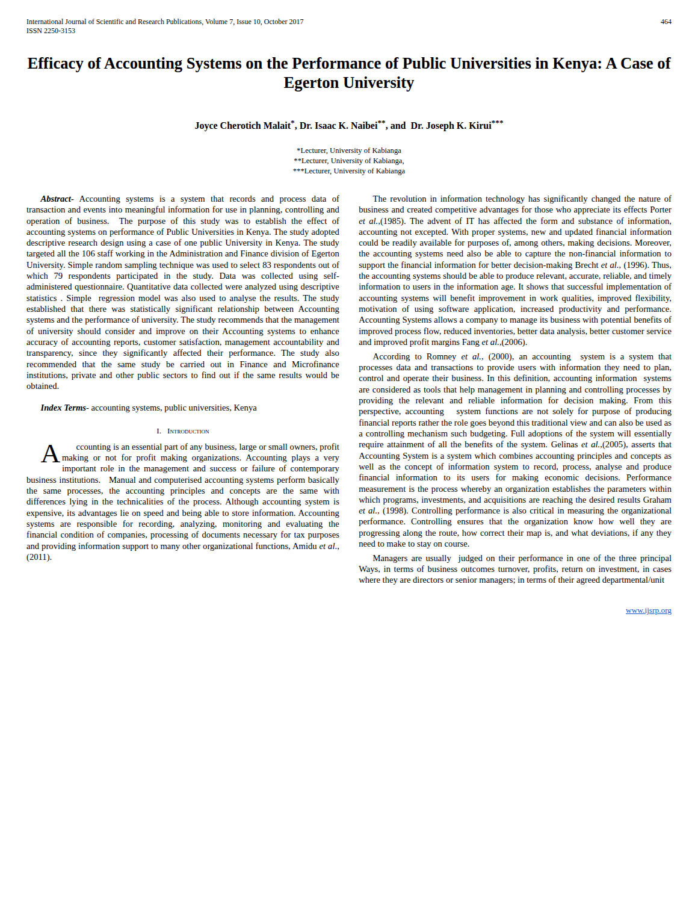International Journal of Scientific and Research Publications, Volume 7, Issue 10, October 2017
ISSN 2250-3153
464
Efficacy of Accounting Systems on the Performance of Public Universities in Kenya: A Case of Egerton University
Joyce Cherotich Malait*, Dr. Isaac K. Naibei**, and Dr. Joseph K. Kirui***
*Lecturer, University of Kabianga
**Lecturer, University of Kabianga,
***Lecturer, University of Kabianga
Abstract- Accounting systems is a system that records and process data of transaction and events into meaningful information for use in planning, controlling and operation of business. The purpose of this study was to establish the effect of accounting systems on performance of Public Universities in Kenya. The study adopted descriptive research design using a case of one public University in Kenya. The study targeted all the 106 staff working in the Administration and Finance division of Egerton University. Simple random sampling technique was used to select 83 respondents out of which 79 respondents participated in the study. Data was collected using self-administered questionnaire. Quantitative data collected were analyzed using descriptive statistics . Simple regression model was also used to analyse the results. The study established that there was statistically significant relationship between Accounting systems and the performance of university. The study recommends that the management of university should consider and improve on their Accounting systems to enhance accuracy of accounting reports, customer satisfaction, management accountability and transparency, since they significantly affected their performance. The study also recommended that the same study be carried out in Finance and Microfinance institutions, private and other public sectors to find out if the same results would be obtained.
Index Terms- accounting systems, public universities, Kenya
I. Introduction
Accounting is an essential part of any business, large or small owners, profit making or not for profit making organizations. Accounting plays a very important role in the management and success or failure of contemporary business institutions. Manual and computerised accounting systems perform basically the same processes, the accounting principles and concepts are the same with differences lying in the technicalities of the process. Although accounting system is expensive, its advantages lie on speed and being able to store information. Accounting systems are responsible for recording, analyzing, monitoring and evaluating the financial condition of companies, processing of documents necessary for tax purposes and providing information support to many other organizational functions, Amidu et al., (2011).
The revolution in information technology has significantly changed the nature of business and created competitive advantages for those who appreciate its effects Porter et al.,(1985). The advent of IT has affected the form and substance of information, accounting not excepted. With proper systems, new and updated financial information could be readily available for purposes of, among others, making decisions. Moreover, the accounting systems need also be able to capture the non-financial information to support the financial information for better decision-making Brecht et al., (1996). Thus, the accounting systems should be able to produce relevant, accurate, reliable, and timely information to users in the information age. It shows that successful implementation of accounting systems will benefit improvement in work qualities, improved flexibility, motivation of using software application, increased productivity and performance. Accounting Systems allows a company to manage its business with potential benefits of improved process flow, reduced inventories, better data analysis, better customer service and improved profit margins Fang et al.,(2006).
According to Romney et al., (2000), an accounting system is a system that processes data and transactions to provide users with information they need to plan, control and operate their business. In this definition, accounting information systems are considered as tools that help management in planning and controlling processes by providing the relevant and reliable information for decision making. From this perspective, accounting system functions are not solely for purpose of producing financial reports rather the role goes beyond this traditional view and can also be used as a controlling mechanism such budgeting. Full adoptions of the system will essentially require attainment of all the benefits of the system. Gelinas et al.,(2005), asserts that Accounting System is a system which combines accounting principles and concepts as well as the concept of information system to record, process, analyse and produce financial information to its users for making economic decisions. Performance measurement is the process whereby an organization establishes the parameters within which programs, investments, and acquisitions are reaching the desired results Graham et al., (1998). Controlling performance is also critical in measuring the organizational performance. Controlling ensures that the organization know how well they are progressing along the route, how correct their map is, and what deviations, if any they need to make to stay on course.
Managers are usually judged on their performance in one of the three principal Ways, in terms of business outcomes turnover, profits, return on investment, in cases where they are directors or senior managers; in terms of their agreed departmental/unit
www.ijsrp.org